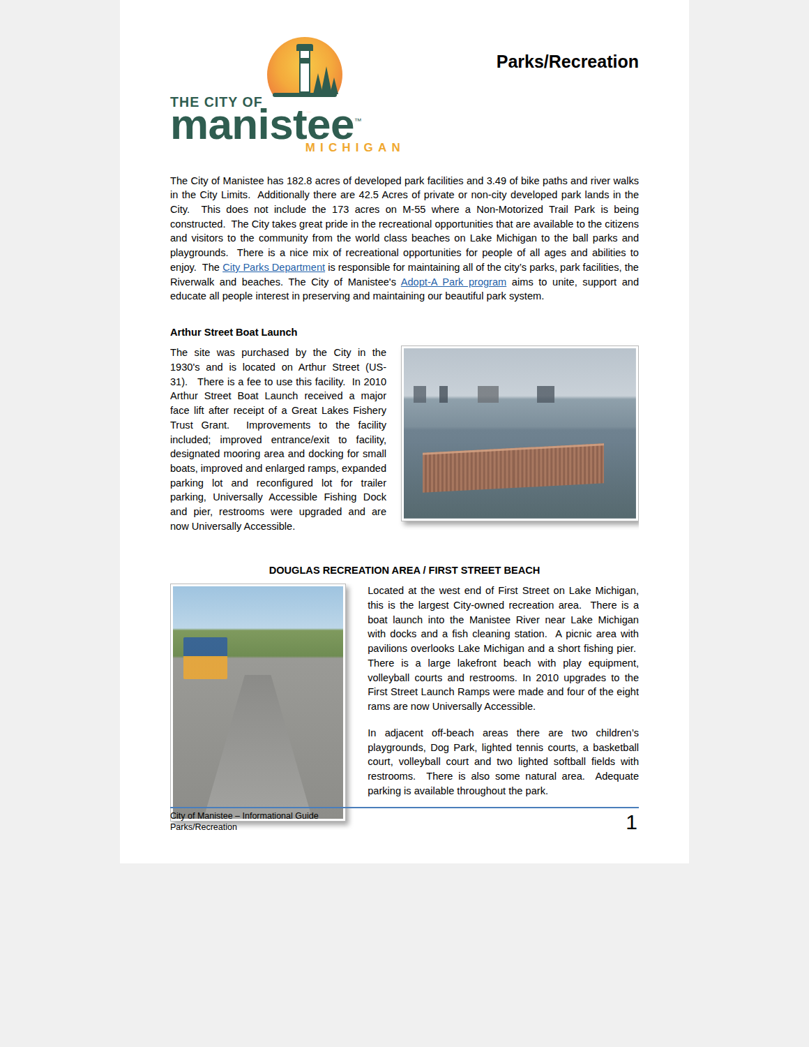The City of
manistee™
MICHIGAN
Parks/Recreation
The City of Manistee has 182.8 acres of developed park facilities and 3.49 of bike paths and river walks in the City Limits. Additionally there are 42.5 Acres of private or non-city developed park lands in the City. This does not include the 173 acres on M-55 where a Non-Motorized Trail Park is being constructed. The City takes great pride in the recreational opportunities that are available to the citizens and visitors to the community from the world class beaches on Lake Michigan to the ball parks and playgrounds. There is a nice mix of recreational opportunities for people of all ages and abilities to enjoy. The City Parks Department is responsible for maintaining all of the city’s parks, park facilities, the Riverwalk and beaches. The City of Manistee's Adopt-A Park program aims to unite, support and educate all people interest in preserving and maintaining our beautiful park system.
Arthur Street Boat Launch
The site was purchased by the City in the 1930's and is located on Arthur Street (US-31). There is a fee to use this facility. In 2010 Arthur Street Boat Launch received a major face lift after receipt of a Great Lakes Fishery Trust Grant. Improvements to the facility included; improved entrance/exit to facility, designated mooring area and docking for small boats, improved and enlarged ramps, expanded parking lot and reconfigured lot for trailer parking, Universally Accessible Fishing Dock and pier, restrooms were upgraded and are now Universally Accessible.
Douglas Recreation Area / First Street Beach
Located at the west end of First Street on Lake Michigan, this is the largest City-owned recreation area. There is a boat launch into the Manistee River near Lake Michigan with docks and a fish cleaning station. A picnic area with pavilions overlooks Lake Michigan and a short fishing pier. There is a large lakefront beach with play equipment, volleyball courts and restrooms. In 2010 upgrades to the First Street Launch Ramps were made and four of the eight rams are now Universally Accessible.
In adjacent off-beach areas there are two children’s playgrounds, Dog Park, lighted tennis courts, a basketball court, volleyball court and two lighted softball fields with restrooms. There is also some natural area. Adequate parking is available throughout the park.
City of Manistee – Informational Guide
Parks/Recreation
1